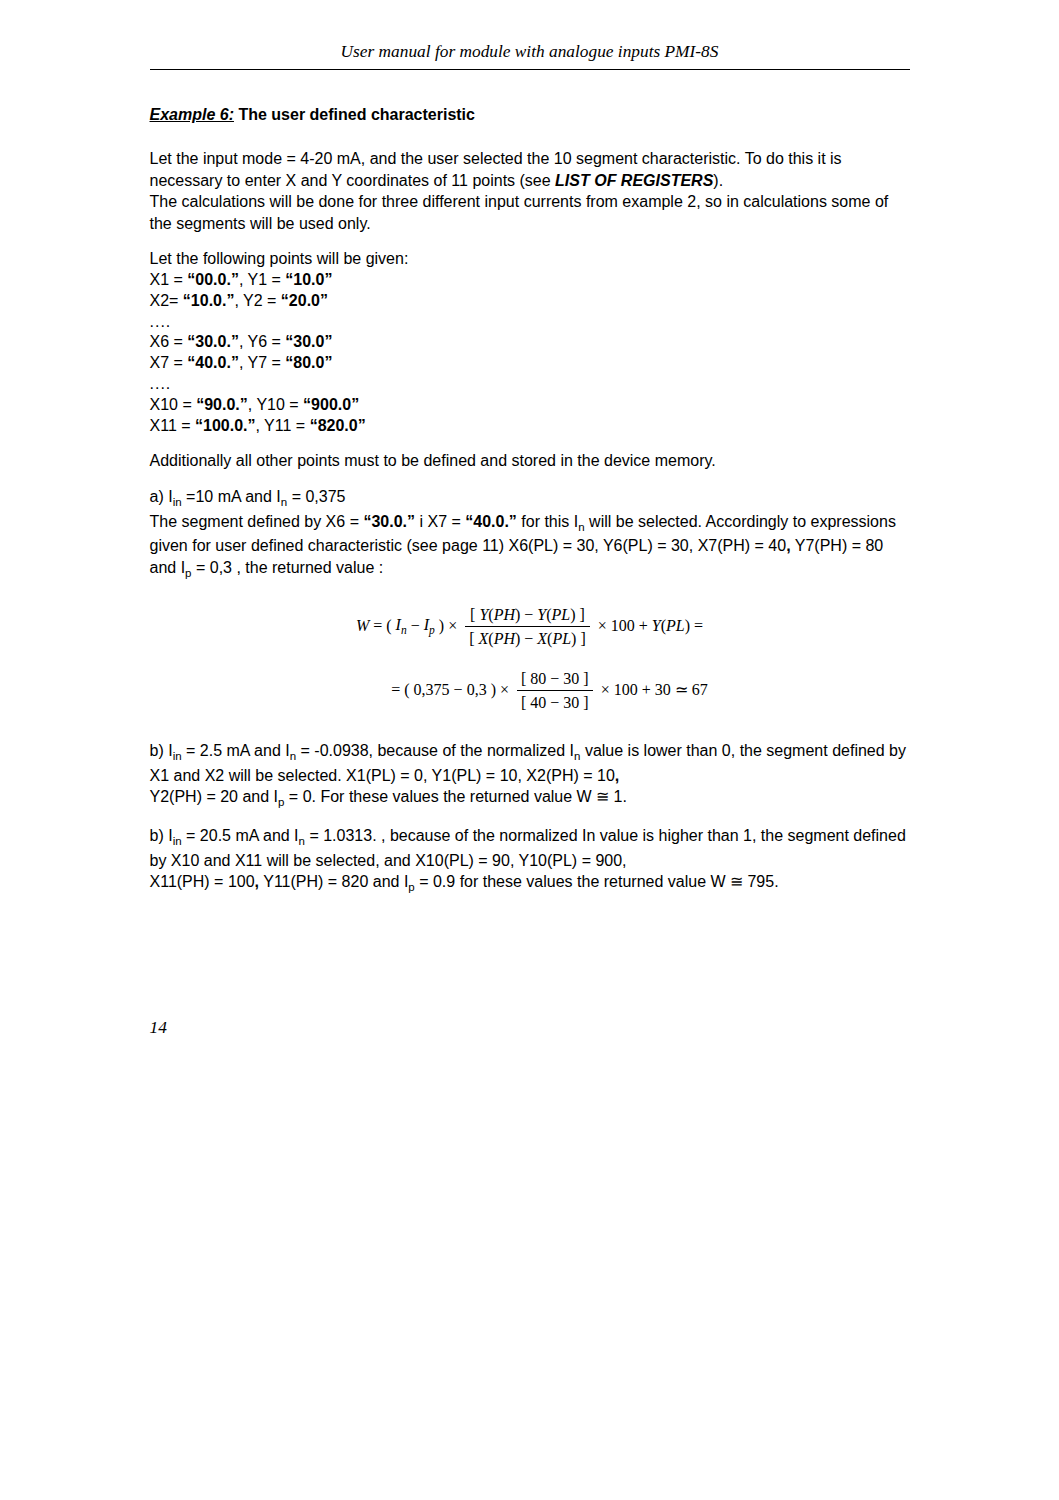User manual for module with analogue inputs PMI-8S
Example 6: The user defined characteristic
Let the input mode = 4-20 mA, and the user selected the 10 segment characteristic. To do this it is necessary to enter X and Y coordinates of 11 points (see LIST OF REGISTERS).
The calculations will be done for three different input currents from example 2, so in calculations some of the segments will be used only.
Let the following points will be given:
X1 = “00.0.”, Y1 = “10.0”
X2= “10.0.”, Y2 = “20.0”
....
X6 = “30.0.”, Y6 = “30.0”
X7 = “40.0.”, Y7 = “80.0”
....
X10 = “90.0.”, Y10 = “900.0”
X11 = “100.0.”, Y11 = “820.0”
Additionally all other points must to be defined and stored in the device memory.
a) Iin =10 mA and In = 0,375
The segment defined by X6 = “30.0.” i X7 = “40.0.” for this In will be selected. Accordingly to expressions given for user defined characteristic (see page 11) X6(PL) = 30, Y6(PL) = 30, X7(PH) = 40, Y7(PH) = 80 and Ip = 0,3 , the returned value :
W = ( In − Ip ) × [ Y(PH) − Y(PL) ] [ X(PH) − X(PL) ] × 100 + Y(PL) =
= ( 0,375 − 0,3 ) × [ 80 − 30 ] [ 40 − 30 ] × 100 + 30 ≃ 67
b) Iin = 2.5 mA and In = -0.0938, because of the normalized In value is lower than 0, the segment defined by X1 and X2 will be selected. X1(PL) = 0, Y1(PL) = 10, X2(PH) = 10,
Y2(PH) = 20 and Ip = 0. For these values the returned value W ≅ 1.
b) Iin = 20.5 mA and In = 1.0313. , because of the normalized In value is higher than 1, the segment defined by X10 and X11 will be selected, and X10(PL) = 90, Y10(PL) = 900,
X11(PH) = 100, Y11(PH) = 820 and Ip = 0.9 for these values the returned value W ≅ 795.
14